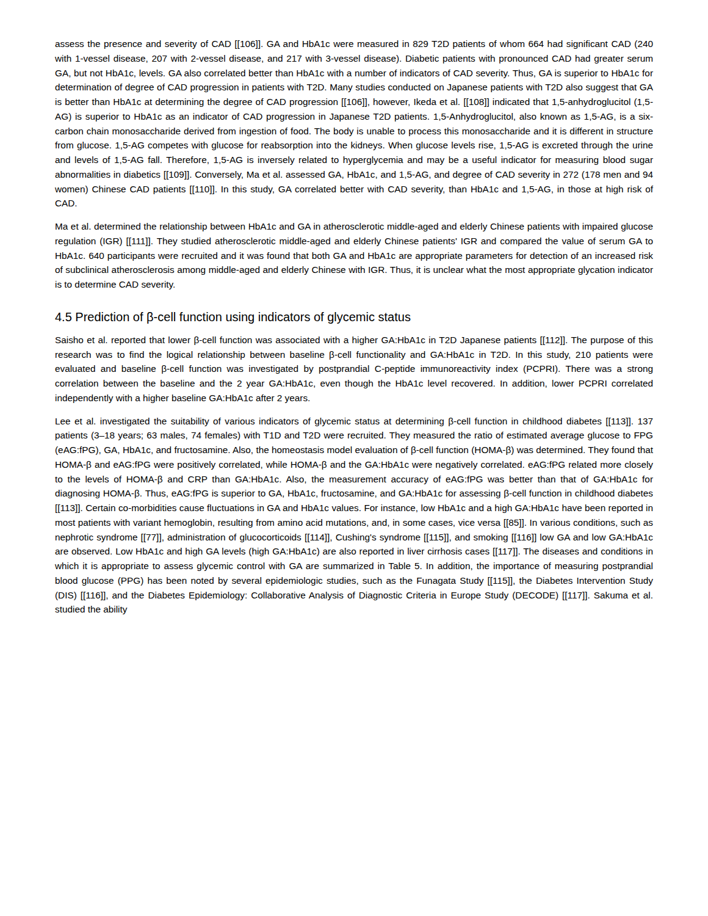assess the presence and severity of CAD [[106]]. GA and HbA1c were measured in 829 T2D patients of whom 664 had significant CAD (240 with 1-vessel disease, 207 with 2-vessel disease, and 217 with 3-vessel disease). Diabetic patients with pronounced CAD had greater serum GA, but not HbA1c, levels. GA also correlated better than HbA1c with a number of indicators of CAD severity. Thus, GA is superior to HbA1c for determination of degree of CAD progression in patients with T2D. Many studies conducted on Japanese patients with T2D also suggest that GA is better than HbA1c at determining the degree of CAD progression [[106]], however, Ikeda et al. [[108]] indicated that 1,5-anhydroglucitol (1,5-AG) is superior to HbA1c as an indicator of CAD progression in Japanese T2D patients. 1,5-Anhydroglucitol, also known as 1,5-AG, is a six-carbon chain monosaccharide derived from ingestion of food. The body is unable to process this monosaccharide and it is different in structure from glucose. 1,5-AG competes with glucose for reabsorption into the kidneys. When glucose levels rise, 1,5-AG is excreted through the urine and levels of 1,5-AG fall. Therefore, 1,5-AG is inversely related to hyperglycemia and may be a useful indicator for measuring blood sugar abnormalities in diabetics [[109]]. Conversely, Ma et al. assessed GA, HbA1c, and 1,5-AG, and degree of CAD severity in 272 (178 men and 94 women) Chinese CAD patients [[110]]. In this study, GA correlated better with CAD severity, than HbA1c and 1,5-AG, in those at high risk of CAD.
Ma et al. determined the relationship between HbA1c and GA in atherosclerotic middle-aged and elderly Chinese patients with impaired glucose regulation (IGR) [[111]]. They studied atherosclerotic middle-aged and elderly Chinese patients' IGR and compared the value of serum GA to HbA1c. 640 participants were recruited and it was found that both GA and HbA1c are appropriate parameters for detection of an increased risk of subclinical atherosclerosis among middle-aged and elderly Chinese with IGR. Thus, it is unclear what the most appropriate glycation indicator is to determine CAD severity.
4.5 Prediction of β-cell function using indicators of glycemic status
Saisho et al. reported that lower β-cell function was associated with a higher GA:HbA1c in T2D Japanese patients [[112]]. The purpose of this research was to find the logical relationship between baseline β-cell functionality and GA:HbA1c in T2D. In this study, 210 patients were evaluated and baseline β-cell function was investigated by postprandial C-peptide immunoreactivity index (PCPRI). There was a strong correlation between the baseline and the 2 year GA:HbA1c, even though the HbA1c level recovered. In addition, lower PCPRI correlated independently with a higher baseline GA:HbA1c after 2 years.
Lee et al. investigated the suitability of various indicators of glycemic status at determining β-cell function in childhood diabetes [[113]]. 137 patients (3–18 years; 63 males, 74 females) with T1D and T2D were recruited. They measured the ratio of estimated average glucose to FPG (eAG:fPG), GA, HbA1c, and fructosamine. Also, the homeostasis model evaluation of β-cell function (HOMA-β) was determined. They found that HOMA-β and eAG:fPG were positively correlated, while HOMA-β and the GA:HbA1c were negatively correlated. eAG:fPG related more closely to the levels of HOMA-β and CRP than GA:HbA1c. Also, the measurement accuracy of eAG:fPG was better than that of GA:HbA1c for diagnosing HOMA-β. Thus, eAG:fPG is superior to GA, HbA1c, fructosamine, and GA:HbA1c for assessing β-cell function in childhood diabetes [[113]]. Certain co-morbidities cause fluctuations in GA and HbA1c values. For instance, low HbA1c and a high GA:HbA1c have been reported in most patients with variant hemoglobin, resulting from amino acid mutations, and, in some cases, vice versa [[85]]. In various conditions, such as nephrotic syndrome [[77]], administration of glucocorticoids [[114]], Cushing's syndrome [[115]], and smoking [[116]] low GA and low GA:HbA1c are observed. Low HbA1c and high GA levels (high GA:HbA1c) are also reported in liver cirrhosis cases [[117]]. The diseases and conditions in which it is appropriate to assess glycemic control with GA are summarized in Table 5. In addition, the importance of measuring postprandial blood glucose (PPG) has been noted by several epidemiologic studies, such as the Funagata Study [[115]], the Diabetes Intervention Study (DIS) [[116]], and the Diabetes Epidemiology: Collaborative Analysis of Diagnostic Criteria in Europe Study (DECODE) [[117]]. Sakuma et al. studied the ability